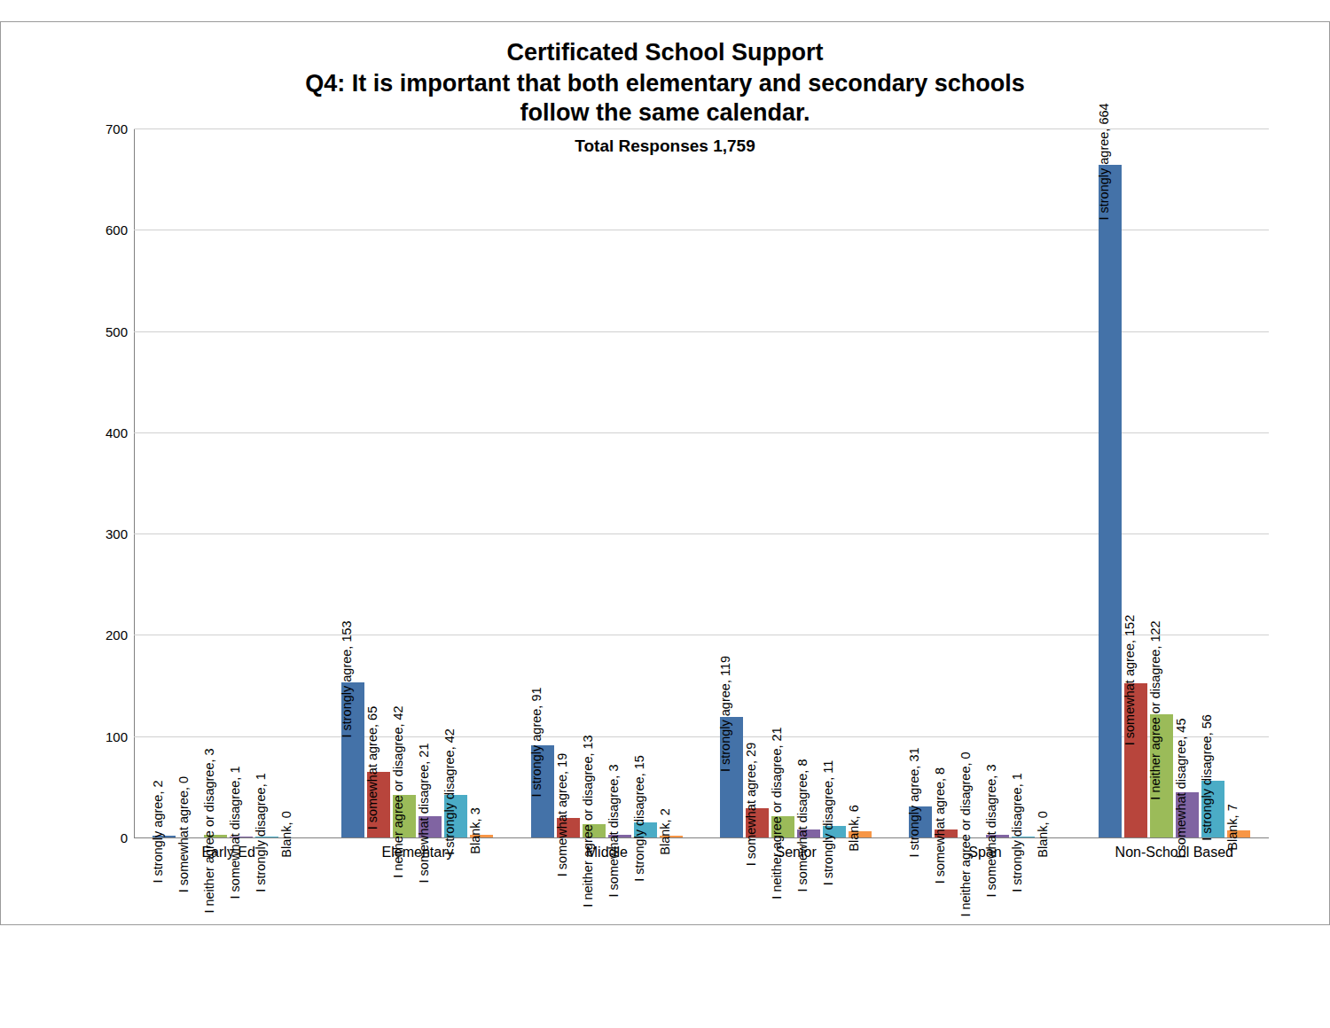Certificated School Support
Q4: It is important that both elementary and secondary schools
follow the same calendar.
Total Responses 1,759
700 600 500 400 300 200 100 0
I strongly agree, 2
I somewhat agree, 0
I neither agree or disagree, 3
I somewhat disagree, 1
I strongly disagree, 1
Blank, 0
I strongly agree, 153
I somewhat agree, 65
I neither agree or disagree, 42
I somewhat disagree, 21
I strongly disagree, 42
Blank, 3
I strongly agree, 91
I somewhat agree, 19
I neither agree or disagree, 13
I somewhat disagree, 3
I strongly disagree, 15
Blank, 2
I strongly agree, 119
I somewhat agree, 29
I neither agree or disagree, 21
I somewhat disagree, 8
I strongly disagree, 11
Blank, 6
I strongly agree, 31
I somewhat agree, 8
I neither agree or disagree, 0
I somewhat disagree, 3
I strongly disagree, 1
Blank, 0
I strongly agree, 664
I somewhat agree, 152
I neither agree or disagree, 122
I somewhat disagree, 45
I strongly disagree, 56
Blank, 7
Early Ed
Elementary
Middle
Senior
Span
Non-School Based